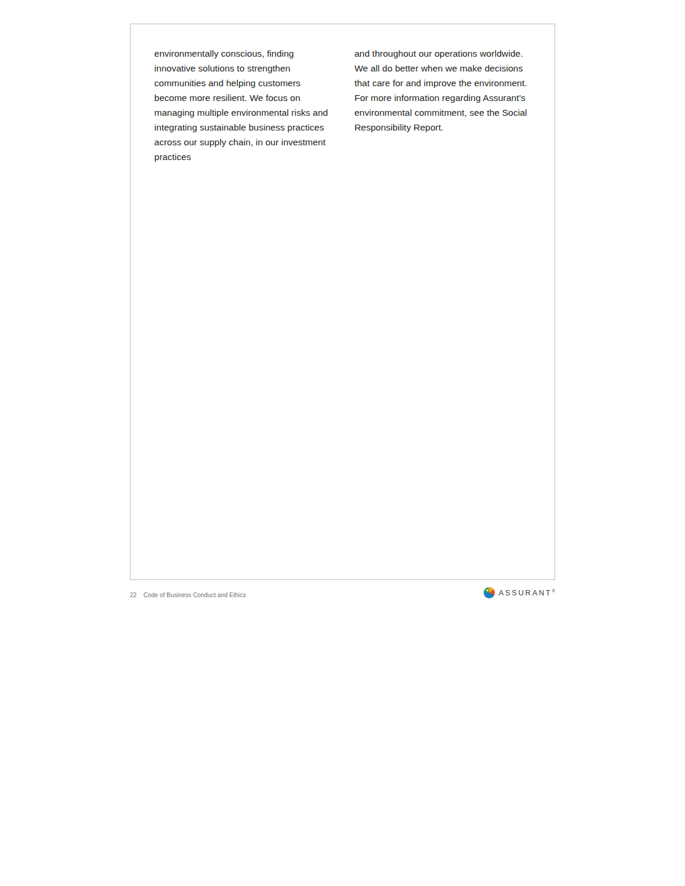environmentally conscious, finding innovative solutions to strengthen communities and helping customers become more resilient. We focus on managing multiple environmental risks and integrating sustainable business practices across our supply chain, in our investment practices
and throughout our operations worldwide. We all do better when we make decisions that care for and improve the environment. For more information regarding Assurant’s environmental commitment, see the Social Responsibility Report.
22 Code of Business Conduct and Ethics
ASSURANT®